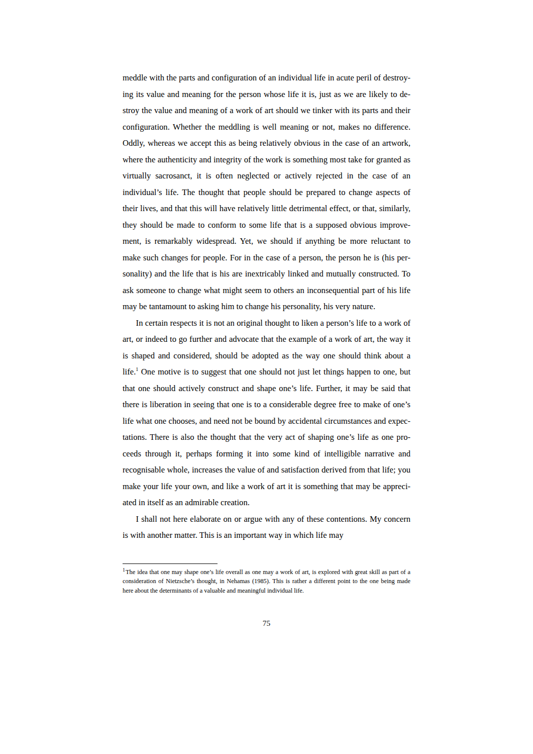meddle with the parts and configuration of an individual life in acute peril of destroying its value and meaning for the person whose life it is, just as we are likely to destroy the value and meaning of a work of art should we tinker with its parts and their configuration. Whether the meddling is well meaning or not, makes no difference. Oddly, whereas we accept this as being relatively obvious in the case of an artwork, where the authenticity and integrity of the work is something most take for granted as virtually sacrosanct, it is often neglected or actively rejected in the case of an individual’s life. The thought that people should be prepared to change aspects of their lives, and that this will have relatively little detrimental effect, or that, similarly, they should be made to conform to some life that is a supposed obvious improvement, is remarkably widespread. Yet, we should if anything be more reluctant to make such changes for people. For in the case of a person, the person he is (his personality) and the life that is his are inextricably linked and mutually constructed. To ask someone to change what might seem to others an inconsequential part of his life may be tantamount to asking him to change his personality, his very nature.
In certain respects it is not an original thought to liken a person’s life to a work of art, or indeed to go further and advocate that the example of a work of art, the way it is shaped and considered, should be adopted as the way one should think about a life.1 One motive is to suggest that one should not just let things happen to one, but that one should actively construct and shape one’s life. Further, it may be said that there is liberation in seeing that one is to a considerable degree free to make of one’s life what one chooses, and need not be bound by accidental circumstances and expectations. There is also the thought that the very act of shaping one’s life as one proceeds through it, perhaps forming it into some kind of intelligible narrative and recognisable whole, increases the value of and satisfaction derived from that life; you make your life your own, and like a work of art it is something that may be appreciated in itself as an admirable creation.
I shall not here elaborate on or argue with any of these contentions. My concern is with another matter. This is an important way in which life may
1 The idea that one may shape one’s life overall as one may a work of art, is explored with great skill as part of a consideration of Nietzsche’s thought, in Nehamas (1985). This is rather a different point to the one being made here about the determinants of a valuable and meaningful individual life.
75